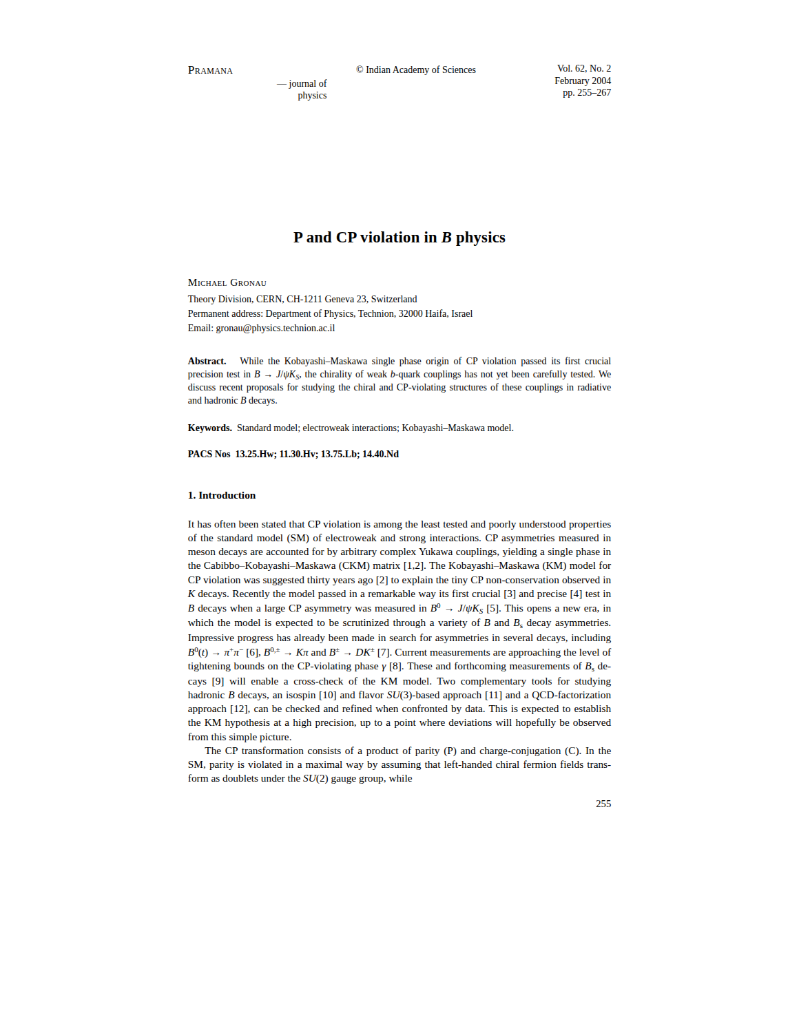Pramana — journal of physics
© Indian Academy of Sciences
Vol. 62, No. 2
February 2004
pp. 255–267
P and CP violation in B physics
Michael Gronau
Theory Division, CERN, CH-1211 Geneva 23, Switzerland
Permanent address: Department of Physics, Technion, 32000 Haifa, Israel
Email: gronau@physics.technion.ac.il
Abstract. While the Kobayashi–Maskawa single phase origin of CP violation passed its first crucial precision test in B → J/ψKS, the chirality of weak b-quark couplings has not yet been carefully tested. We discuss recent proposals for studying the chiral and CP-violating structures of these couplings in radiative and hadronic B decays.
Keywords. Standard model; electroweak interactions; Kobayashi–Maskawa model.
PACS Nos 13.25.Hw; 11.30.Hv; 13.75.Lb; 14.40.Nd
1. Introduction
It has often been stated that CP violation is among the least tested and poorly understood properties of the standard model (SM) of electroweak and strong interactions. CP asymmetries measured in meson decays are accounted for by arbitrary complex Yukawa couplings, yielding a single phase in the Cabibbo–Kobayashi–Maskawa (CKM) matrix [1,2]. The Kobayashi–Maskawa (KM) model for CP violation was suggested thirty years ago [2] to explain the tiny CP non-conservation observed in K decays. Recently the model passed in a remarkable way its first crucial [3] and precise [4] test in B decays when a large CP asymmetry was measured in B0 → J/ψKS [5]. This opens a new era, in which the model is expected to be scrutinized through a variety of B and Bs decay asymmetries. Impressive progress has already been made in search for asymmetries in several decays, including B0(t) → π+π− [6], B0,± → Kπ and B± → DK± [7]. Current measurements are approaching the level of tightening bounds on the CP-violating phase γ [8]. These and forthcoming measurements of Bs decays [9] will enable a cross-check of the KM model. Two complementary tools for studying hadronic B decays, an isospin [10] and flavor SU(3)-based approach [11] and a QCD-factorization approach [12], can be checked and refined when confronted by data. This is expected to establish the KM hypothesis at a high precision, up to a point where deviations will hopefully be observed from this simple picture.
The CP transformation consists of a product of parity (P) and charge-conjugation (C). In the SM, parity is violated in a maximal way by assuming that left-handed chiral fermion fields transform as doublets under the SU(2) gauge group, while
255